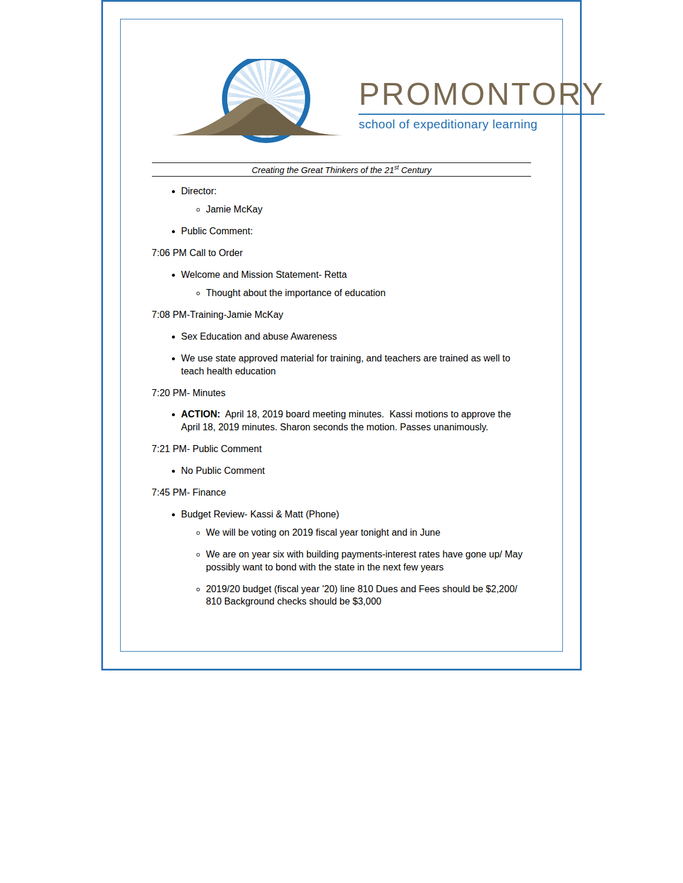PROMONTORY
school of expeditionary learning
Creating the Great Thinkers of the 21st Century
Director:
Jamie McKay
Public Comment:
7:06 PM Call to Order
Welcome and Mission Statement- Retta
Thought about the importance of education
7:08 PM-Training-Jamie McKay
Sex Education and abuse Awareness
We use state approved material for training, and teachers are trained as well to teach health education
7:20 PM- Minutes
ACTION: April 18, 2019 board meeting minutes. Kassi motions to approve the April 18, 2019 minutes. Sharon seconds the motion. Passes unanimously.
7:21 PM- Public Comment
No Public Comment
7:45 PM- Finance
Budget Review- Kassi & Matt (Phone)
We will be voting on 2019 fiscal year tonight and in June
We are on year six with building payments-interest rates have gone up/ May possibly want to bond with the state in the next few years
2019/20 budget (fiscal year '20) line 810 Dues and Fees should be $2,200/ 810 Background checks should be $3,000